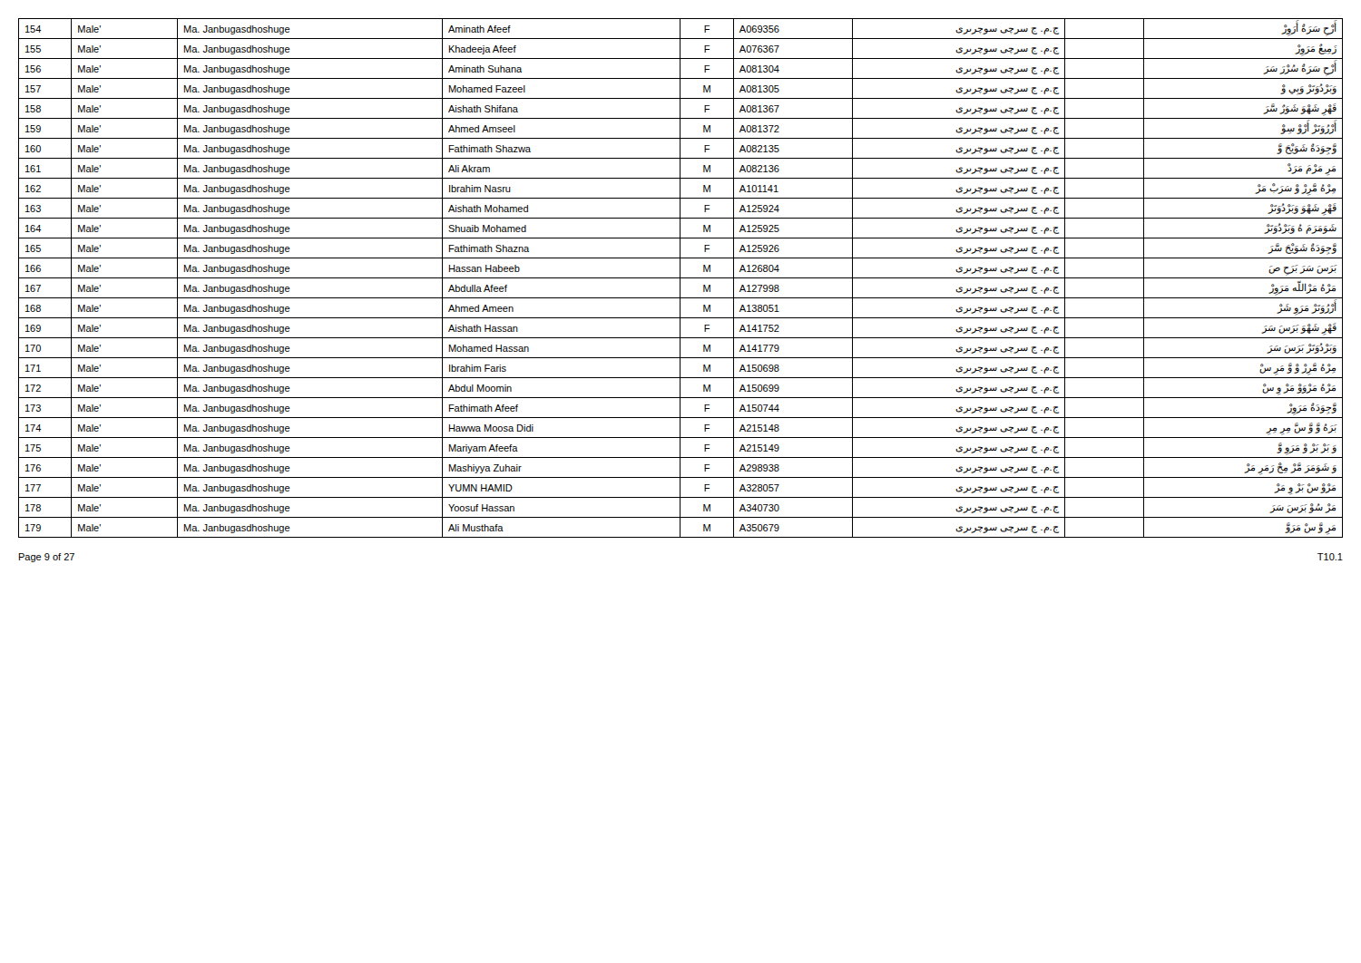| 154 | Male' | Ma. Janbugasdhoshuge | Aminath Afeef | F | A069356 | ج.م. ج سرچى سوچرىرى | | أَرْحِ سَرَةٌ أَرَوِرْ |
| 155 | Male' | Ma. Janbugasdhoshuge | Khadeeja Afeef | F | A076367 | ج.م. ج سرچى سوچرىرى | | زَمِيعٌ مَرَوِرْ |
| 156 | Male' | Ma. Janbugasdhoshuge | Aminath Suhana | F | A081304 | ج.م. ج سرچى سوچرىرى | | أَرْحِ سَرَةٌ سُرْرَ سَرَ |
| 157 | Male' | Ma. Janbugasdhoshuge | Mohamed Fazeel | M | A081305 | ج.م. ج سرچى سوچرىرى | | وَبَرْدُوَتَرْ وَبِي وْ |
| 158 | Male' | Ma. Janbugasdhoshuge | Aishath Shifana | F | A081367 | ج.م. ج سرچى سوچرىرى | | قَهْرِ شَهْوَ شَوَرٌ سَّرَ |
| 159 | Male' | Ma. Janbugasdhoshuge | Ahmed Amseel | M | A081372 | ج.م. ج سرچى سوچرىرى | | أَرْرُوَتَرْ أَرْوْ سِوْ |
| 160 | Male' | Ma. Janbugasdhoshuge | Fathimath Shazwa | F | A082135 | ج.م. ج سرچى سوچرىرى | | وَّجِوَدَةٌ شَوَيْحَ وَّ |
| 161 | Male' | Ma. Janbugasdhoshuge | Ali Akram | M | A082136 | ج.م. ج سرچى سوچرىرى | | مَرِ مَرْمَ مَرَدْ |
| 162 | Male' | Ma. Janbugasdhoshuge | Ibrahim Nasru | M | A101141 | ج.م. ج سرچى سوچرىرى | | مِرْهُ مَّرِرْ وْ سَرَبْ مَرْ |
| 163 | Male' | Ma. Janbugasdhoshuge | Aishath Mohamed | F | A125924 | ج.م. ج سرچى سوچرىرى | | قَهْرِ شَهْوَ وَبَرْدُوَتَرْ |
| 164 | Male' | Ma. Janbugasdhoshuge | Shuaib Mohamed | M | A125925 | ج.م. ج سرچى سوچرىرى | | شَوَمَرَمَ هُ وَبَرْدُوَتَرْ |
| 165 | Male' | Ma. Janbugasdhoshuge | Fathimath Shazna | F | A125926 | ج.م. ج سرچى سوچرىرى | | وَّجِوَدَةٌ شَوَيْحَ سَّرَ |
| 166 | Male' | Ma. Janbugasdhoshuge | Hassan Habeeb | M | A126804 | ج.م. ج سرچى سوچرىرى | | بَرَسَ سَرَ بَرَحِ صَ |
| 167 | Male' | Ma. Janbugasdhoshuge | Abdulla Afeef | M | A127998 | ج.م. ج سرچى سوچرىرى | | مَرْهُ مَرْاللّه مَرَوِرْ |
| 168 | Male' | Ma. Janbugasdhoshuge | Ahmed Ameen | M | A138051 | ج.م. ج سرچى سوچرىرى | | أَرْرُوَتَرْ مَرَوِ شَرْ |
| 169 | Male' | Ma. Janbugasdhoshuge | Aishath Hassan | F | A141752 | ج.م. ج سرچى سوچرىرى | | قَهْرِ شَهْوَ بَرَسَ سَرَ |
| 170 | Male' | Ma. Janbugasdhoshuge | Mohamed Hassan | M | A141779 | ج.م. ج سرچى سوچرىرى | | وَبَرْدُوَتَرْ بَرَسَ سَرَ |
| 171 | Male' | Ma. Janbugasdhoshuge | Ibrahim Faris | M | A150698 | ج.م. ج سرچى سوچرىرى | | مِرْهُ مَّرِرْ وْ وَّ مَرِ سْ |
| 172 | Male' | Ma. Janbugasdhoshuge | Abdul Moomin | M | A150699 | ج.م. ج سرچى سوچرىرى | | مَرْهُ مَرْوَوْ مَرْ وِ سْ |
| 173 | Male' | Ma. Janbugasdhoshuge | Fathimath Afeef | F | A150744 | ج.م. ج سرچى سوچرىرى | | وَّجِوَدَةٌ مَرَوِرْ |
| 174 | Male' | Ma. Janbugasdhoshuge | Hawwa Moosa Didi | F | A215148 | ج.م. ج سرچى سوچرىرى | | بَرَهُ وَّ وَّ سَّ مِرِ مِرِ |
| 175 | Male' | Ma. Janbugasdhoshuge | Mariyam Afeefa | F | A215149 | ج.م. ج سرچى سوچرىرى | | وَ بَرْ بَرْ وْ مَرَوِ وَّ |
| 176 | Male' | Ma. Janbugasdhoshuge | Mashiyya Zuhair | F | A298938 | ج.م. ج سرچى سوچرىرى | | وَ شَوَمَرَ مَّرْ مِحْ رَمَرِ مَرْ |
| 177 | Male' | Ma. Janbugasdhoshuge | YUMN HAMID | F | A328057 | ج.م. ج سرچى سوچرىرى | | مَرْوْ سْ بَرْ وِ مَرْ |
| 178 | Male' | Ma. Janbugasdhoshuge | Yoosuf Hassan | M | A340730 | ج.م. ج سرچى سوچرىرى | | مَرْ سُوْ بَرَسَ سَرَ |
| 179 | Male' | Ma. Janbugasdhoshuge | Ali Musthafa | M | A350679 | ج.م. ج سرچى سوچرىرى | | مَرِ وَّ سْ مَرَوَّ |
Page 9 of 27 T10.1